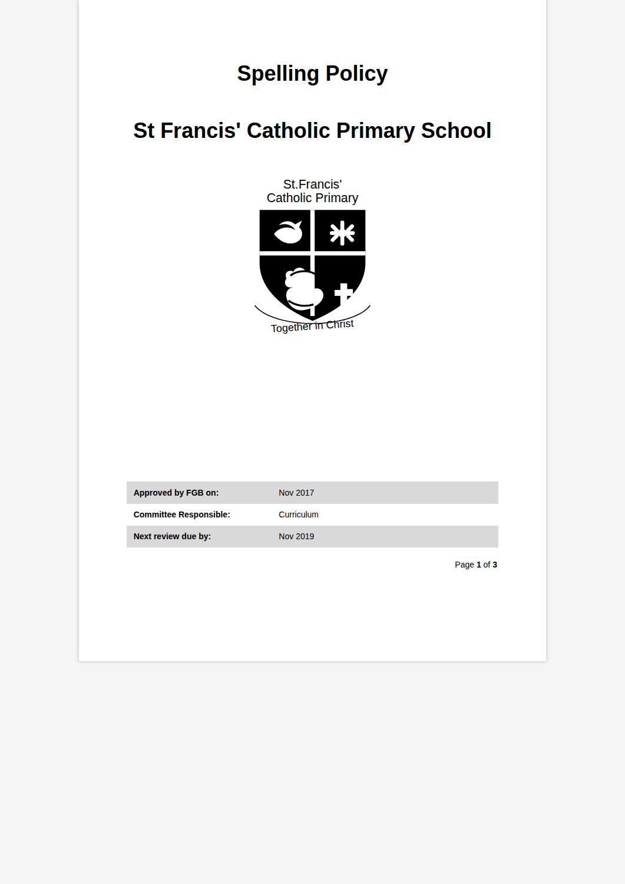Spelling Policy
St Francis' Catholic Primary School
| Approved by FGB on: | Nov 2017 |
| Committee Responsible: | Curriculum |
| Next review due by: | Nov 2019 |
Page 1 of 3